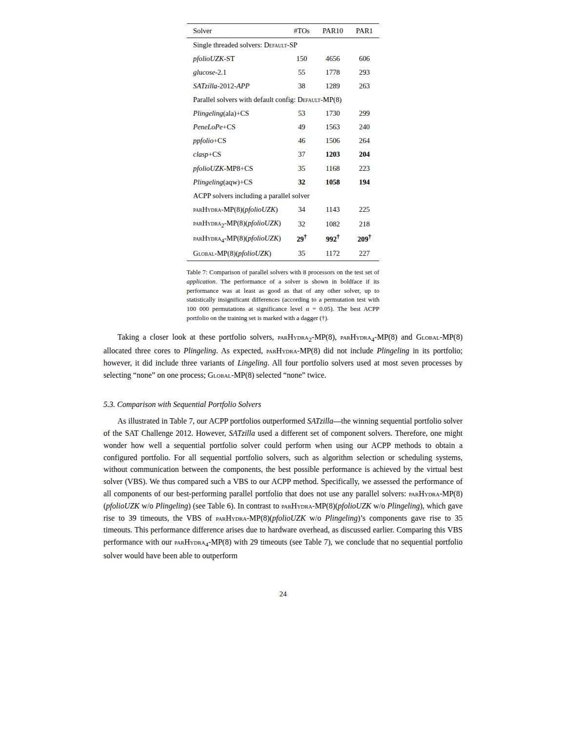Table 7: Comparison of parallel solvers with 8 processors on the test set of application . The performance of a solver is shown in boldface if its performance was at least as good as that of any other solver, up to statistically insignificant differences (according to a permutation test with 100 000 permutations at significance level α = 0.05). The best ACPP portfolio on the training set is marked with a dagger (†).
| Solver | #TOs | PAR10 | PAR1 |
| --- | --- | --- | --- |
| Single threaded solvers: Default -SP |
| pfolioUZK -ST | 150 | 4656 | 606 |
| glucose -2.1 | 55 | 1778 | 293 |
| SATzilla -2012- APP | 38 | 1289 | 263 |
| Parallel solvers with default config: Default -MP(8) |
| Plingeling (ala)+CS | 53 | 1730 | 299 |
| PeneLoPe +CS | 49 | 1563 | 240 |
| ppfolio +CS | 46 | 1506 | 264 |
| clasp +CS | 37 | 1203 | 204 |
| pfolioUZK -MP8+CS | 35 | 1168 | 223 |
| Plingeling (aqw)+CS | 32 | 1058 | 194 |
| ACPP solvers including a parallel solver |
| parHydra -MP(8)( pfolioUZK ) | 34 | 1143 | 225 |
| parHydra 2 -MP(8)( pfolioUZK ) | 32 | 1082 | 218 |
| parHydra 4 -MP(8)( pfolioUZK ) | 29 † | 992 † | 209 † |
| Global -MP(8)( pfolioUZK ) | 35 | 1172 | 227 |
Taking a closer look at these portfolio solvers, parHydra2-MP(8), parHydra4-MP(8) and Global-MP(8) allocated three cores to Plingeling. As expected, parHydra-MP(8) did not include Plingeling in its portfolio; however, it did include three variants of Lingeling. All four portfolio solvers used at most seven processes by selecting “none” on one process; Global-MP(8) selected “none” twice.
5.3. Comparison with Sequential Portfolio Solvers
As illustrated in Table 7, our ACPP portfolios outperformed SATzilla—the winning sequential portfolio solver of the SAT Challenge 2012. However, SATzilla used a different set of component solvers. Therefore, one might wonder how well a sequential portfolio solver could perform when using our ACPP methods to obtain a configured portfolio. For all sequential portfolio solvers, such as algorithm selection or scheduling systems, without communication between the components, the best possible performance is achieved by the virtual best solver (VBS). We thus compared such a VBS to our ACPP method. Specifically, we assessed the performance of all components of our best-performing parallel portfolio that does not use any parallel solvers: parHydra-MP(8)(pfolioUZK w/o Plingeling) (see Table 6). In contrast to parHydra-MP(8)(pfolioUZK w/o Plingeling), which gave rise to 39 timeouts, the VBS of parHydra-MP(8)(pfolioUZK w/o Plingeling)’s components gave rise to 35 timeouts. This performance difference arises due to hardware overhead, as discussed earlier. Comparing this VBS performance with our parHydra4-MP(8) with 29 timeouts (see Table 7), we conclude that no sequential portfolio solver would have been able to outperform
24